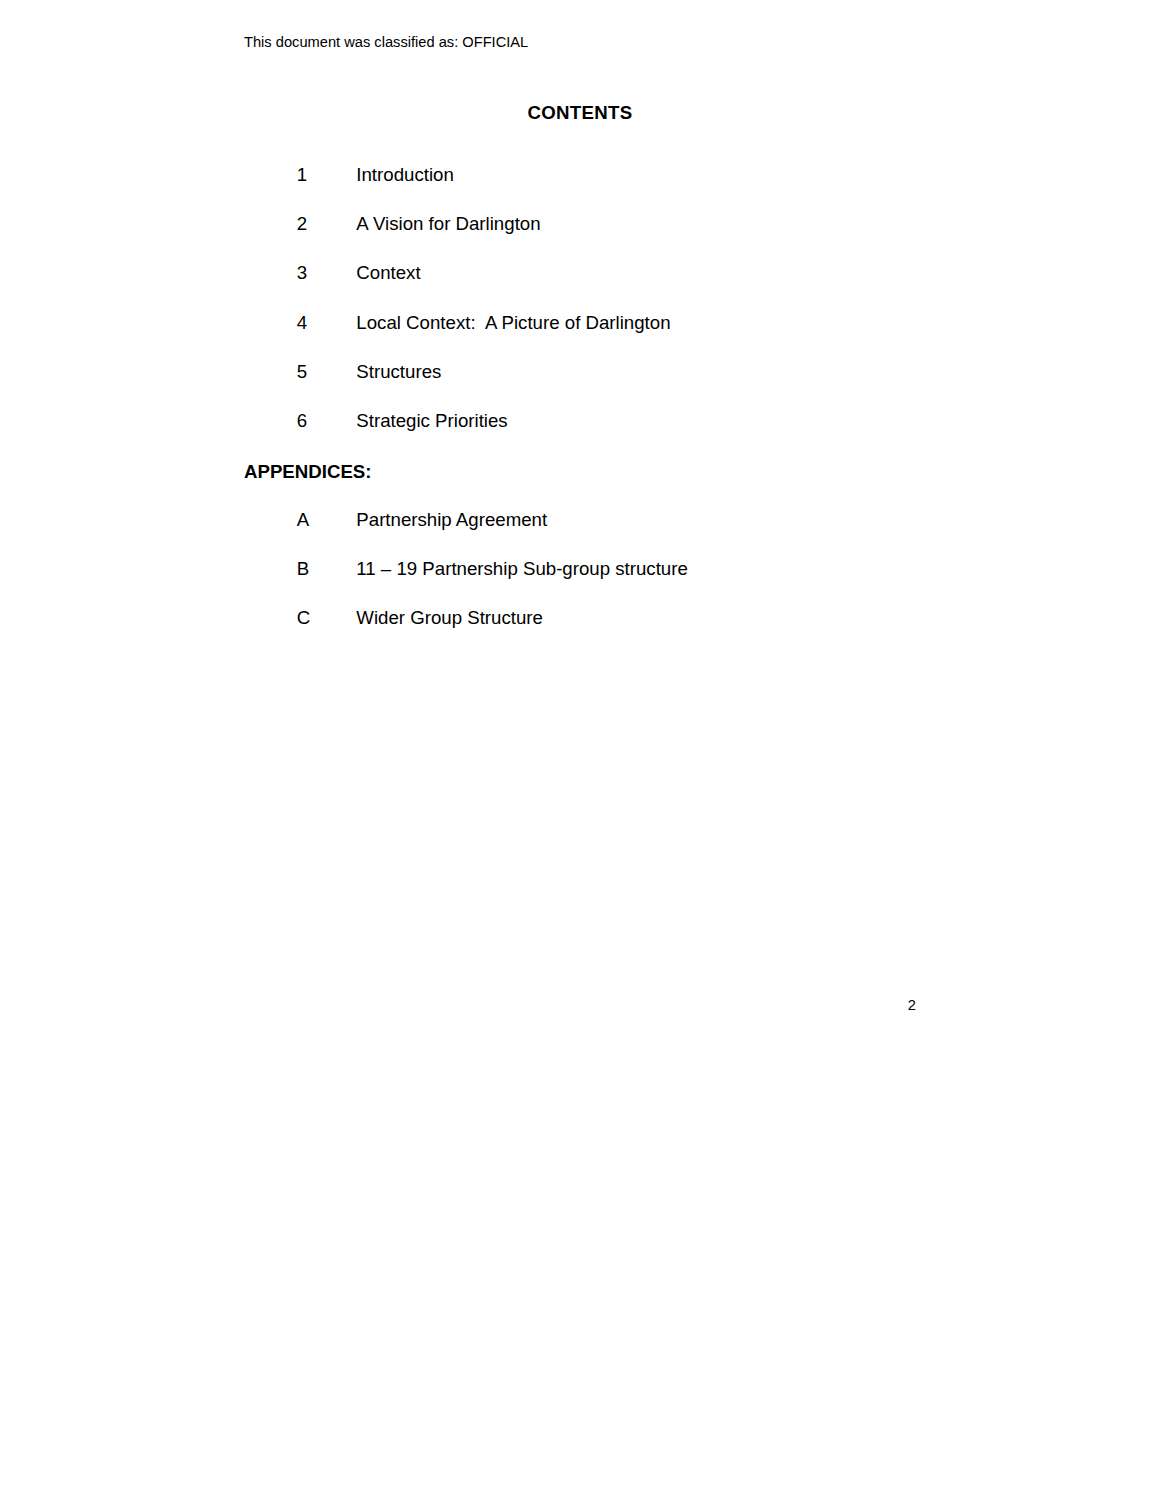This document was classified as: OFFICIAL
CONTENTS
1 Introduction
2 A Vision for Darlington
3 Context
4 Local Context: A Picture of Darlington
5 Structures
6 Strategic Priorities
APPENDICES:
APartnership Agreement
B11 – 19 Partnership Sub-group structure
CWider Group Structure
2